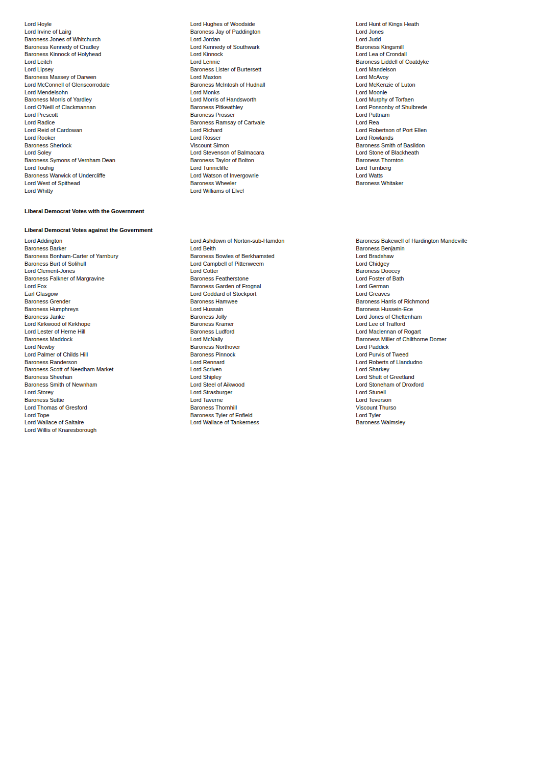Lord Hoyle Lord Hughes of Woodside Lord Hunt of Kings Heath Lord Irvine of Lairg Baroness Jay of Paddington Lord Jones Baroness Jones of Whitchurch Lord Jordan Lord Judd Baroness Kennedy of Cradley Lord Kennedy of Southwark Baroness Kingsmill Baroness Kinnock of Holyhead Lord Kinnock Lord Lea of Crondall Lord Leitch Lord Lennie Baroness Liddell of Coatdyke Lord Lipsey Baroness Lister of Burtersett Lord Mandelson Baroness Massey of Darwen Lord Maxton Lord McAvoy Lord McConnell of Glenscorrodale Baroness McIntosh of Hudnall Lord McKenzie of Luton Lord Mendelsohn Lord Monks Lord Moonie Baroness Morris of Yardley Lord Morris of Handsworth Lord Murphy of Torfaen Lord O'Neill of Clackmannan Baroness Pitkeathley Lord Ponsonby of Shulbrede Lord Prescott Baroness Prosser Lord Puttnam Lord Radice Baroness Ramsay of Cartvale Lord Rea Lord Reid of Cardowan Lord Richard Lord Robertson of Port Ellen Lord Rooker Lord Rosser Lord Rowlands Baroness Sherlock Viscount Simon Baroness Smith of Basildon Lord Soley Lord Stevenson of Balmacara Lord Stone of Blackheath Baroness Symons of Vernham Dean Baroness Taylor of Bolton Baroness Thornton Lord Touhig Lord Tunnicliffe Lord Turnberg Baroness Warwick of Undercliffe Lord Watson of Invergowrie Lord Watts Lord West of Spithead Baroness Wheeler Baroness Whitaker Lord Whitty Lord Williams of Elvel
Liberal Democrat Votes with the Government
Liberal Democrat Votes against the Government
Lord Addington Lord Ashdown of Norton-sub-Hamdon Baroness Bakewell of Hardington Mandeville Baroness Barker Lord Beith Baroness Benjamin Baroness Bonham-Carter of Yarnbury Baroness Bowles of Berkhamsted Lord Bradshaw Baroness Burt of Solihull Lord Campbell of Pittenweem Lord Chidgey Lord Clement-Jones Lord Cotter Baroness Doocey Baroness Falkner of Margravine Baroness Featherstone Lord Foster of Bath Lord Fox Baroness Garden of Frognal Lord German Earl Glasgow Lord Goddard of Stockport Lord Greaves Baroness Grender Baroness Hamwee Baroness Harris of Richmond Baroness Humphreys Lord Hussain Baroness Hussein-Ece Baroness Janke Baroness Jolly Lord Jones of Cheltenham Lord Kirkwood of Kirkhope Baroness Kramer Lord Lee of Trafford Lord Lester of Herne Hill Baroness Ludford Lord Maclennan of Rogart Baroness Maddock Lord McNally Baroness Miller of Chilthorne Domer Lord Newby Baroness Northover Lord Paddick Lord Palmer of Childs Hill Baroness Pinnock Lord Purvis of Tweed Baroness Randerson Lord Rennard Lord Roberts of Llandudno Baroness Scott of Needham Market Lord Scriven Lord Sharkey Baroness Sheehan Lord Shipley Lord Shutt of Greetland Baroness Smith of Newnham Lord Steel of Aikwood Lord Stoneham of Droxford Lord Storey Lord Strasburger Lord Stunell Baroness Suttie Lord Taverne Lord Teverson Lord Thomas of Gresford Baroness Thornhill Viscount Thurso Lord Tope Baroness Tyler of Enfield Lord Tyler Lord Wallace of Saltaire Lord Wallace of Tankerness Baroness Walmsley Lord Willis of Knaresborough